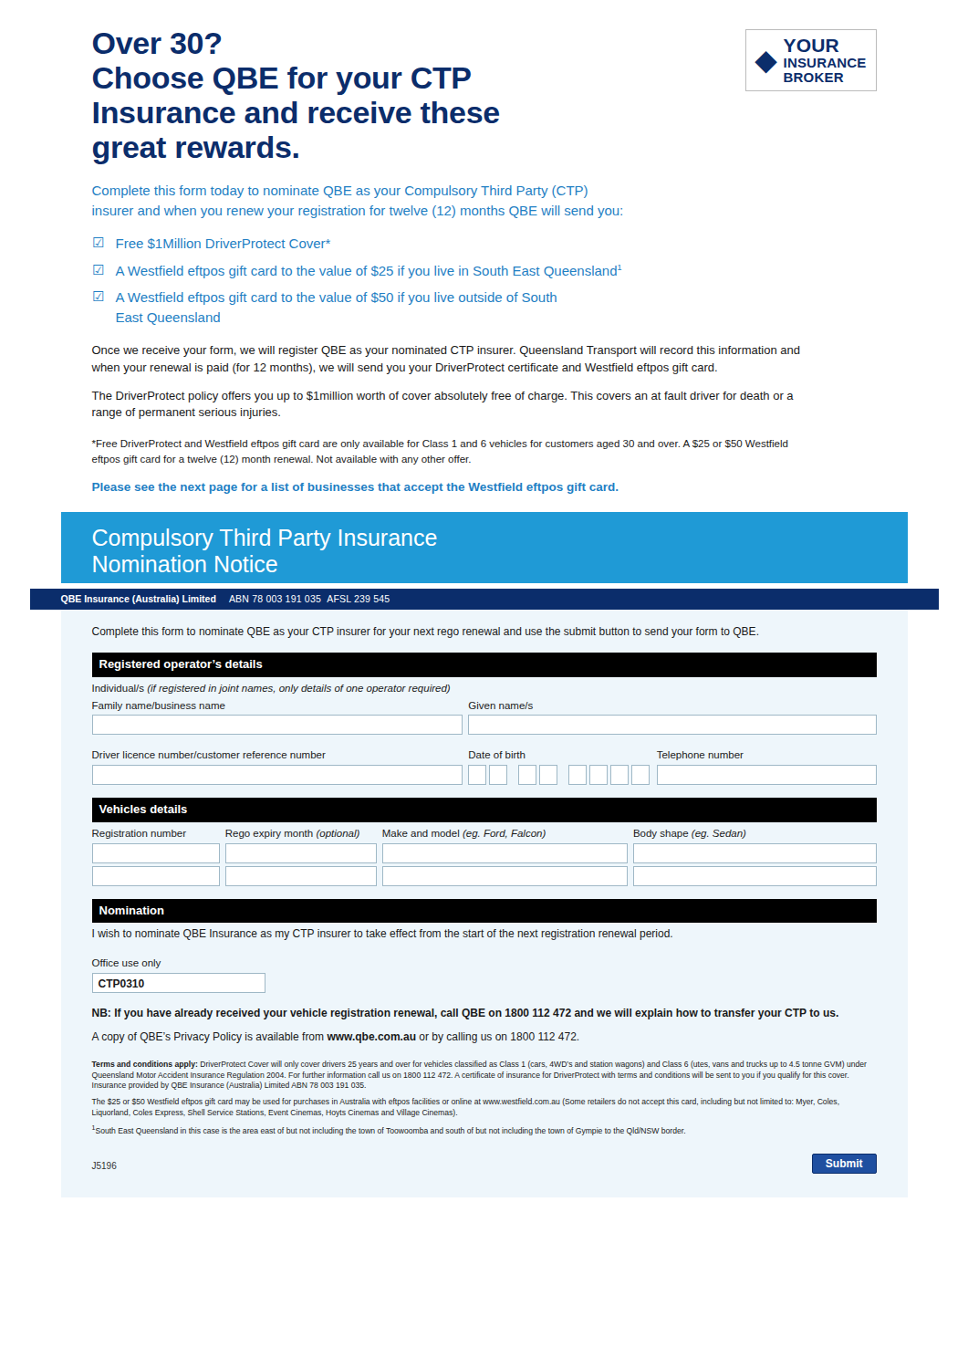Over 30?
Choose QBE for your CTP
Insurance and receive these
great rewards.
◆
YOUR INSURANCE
BROKER
Complete this form today to nominate QBE as your Compulsory Third Party (CTP)
insurer and when you renew your registration for twelve (12) months QBE will send you:
Free $1Million DriverProtect Cover*
A Westfield eftpos gift card to the value of $25 if you live in South East Queensland1
A Westfield eftpos gift card to the value of $50 if you live outside of South
East Queensland
Once we receive your form, we will register QBE as your nominated CTP insurer. Queensland Transport will record this information and when your renewal is paid (for 12 months), we will send you your DriverProtect certificate and Westfield eftpos gift card.
The DriverProtect policy offers you up to $1million worth of cover absolutely free of charge. This covers an at fault driver for death or a range of permanent serious injuries.
*Free DriverProtect and Westfield eftpos gift card are only available for Class 1 and 6 vehicles for customers aged 30 and over. A $25 or $50 Westfield eftpos gift card for a twelve (12) month renewal. Not available with any other offer.
Please see the next page for a list of businesses that accept the Westfield eftpos gift card.
Compulsory Third Party Insurance
Nomination Notice
△
QBE
QBE Insurance (Australia) Limited ABN 78 003 191 035 AFSL 239 545
Complete this form to nominate QBE as your CTP insurer for your next rego renewal and use the submit button to send your form to QBE.
Registered operator’s details
Individual/s (if registered in joint names, only details of one operator required)
| Family name/business name | Given name/s |
| Driver licence number/customer reference number | Date of birth | Telephone number |
Vehicles details
| Registration number | Rego expiry month (optional) | Make and model (eg. Ford, Falcon) | Body shape (eg. Sedan) |
Nomination
I wish to nominate QBE Insurance as my CTP insurer to take effect from the start of the next registration renewal period.
Office use only
CTP0310
NB: If you have already received your vehicle registration renewal, call QBE on 1800 112 472 and we will explain how to transfer your CTP to us.
A copy of QBE’s Privacy Policy is available from www.qbe.com.au or by calling us on 1800 112 472.
Terms and conditions apply: DriverProtect Cover will only cover drivers 25 years and over for vehicles classified as Class 1 (cars, 4WD’s and station wagons) and Class 6 (utes, vans and trucks up to 4.5 tonne GVM) under Queensland Motor Accident Insurance Regulation 2004. For further information call us on 1800 112 472. A certificate of insurance for DriverProtect with terms and conditions will be sent to you if you qualify for this cover. Insurance provided by QBE Insurance (Australia) Limited ABN 78 003 191 035.
The $25 or $50 Westfield eftpos gift card may be used for purchases in Australia with eftpos facilities or online at www.westfield.com.au (Some retailers do not accept this card, including but not limited to: Myer, Coles, Liquorland, Coles Express, Shell Service Stations, Event Cinemas, Hoyts Cinemas and Village Cinemas).
1South East Queensland in this case is the area east of but not including the town of Toowoomba and south of but not including the town of Gympie to the Qld/NSW border.
J5196
Submit